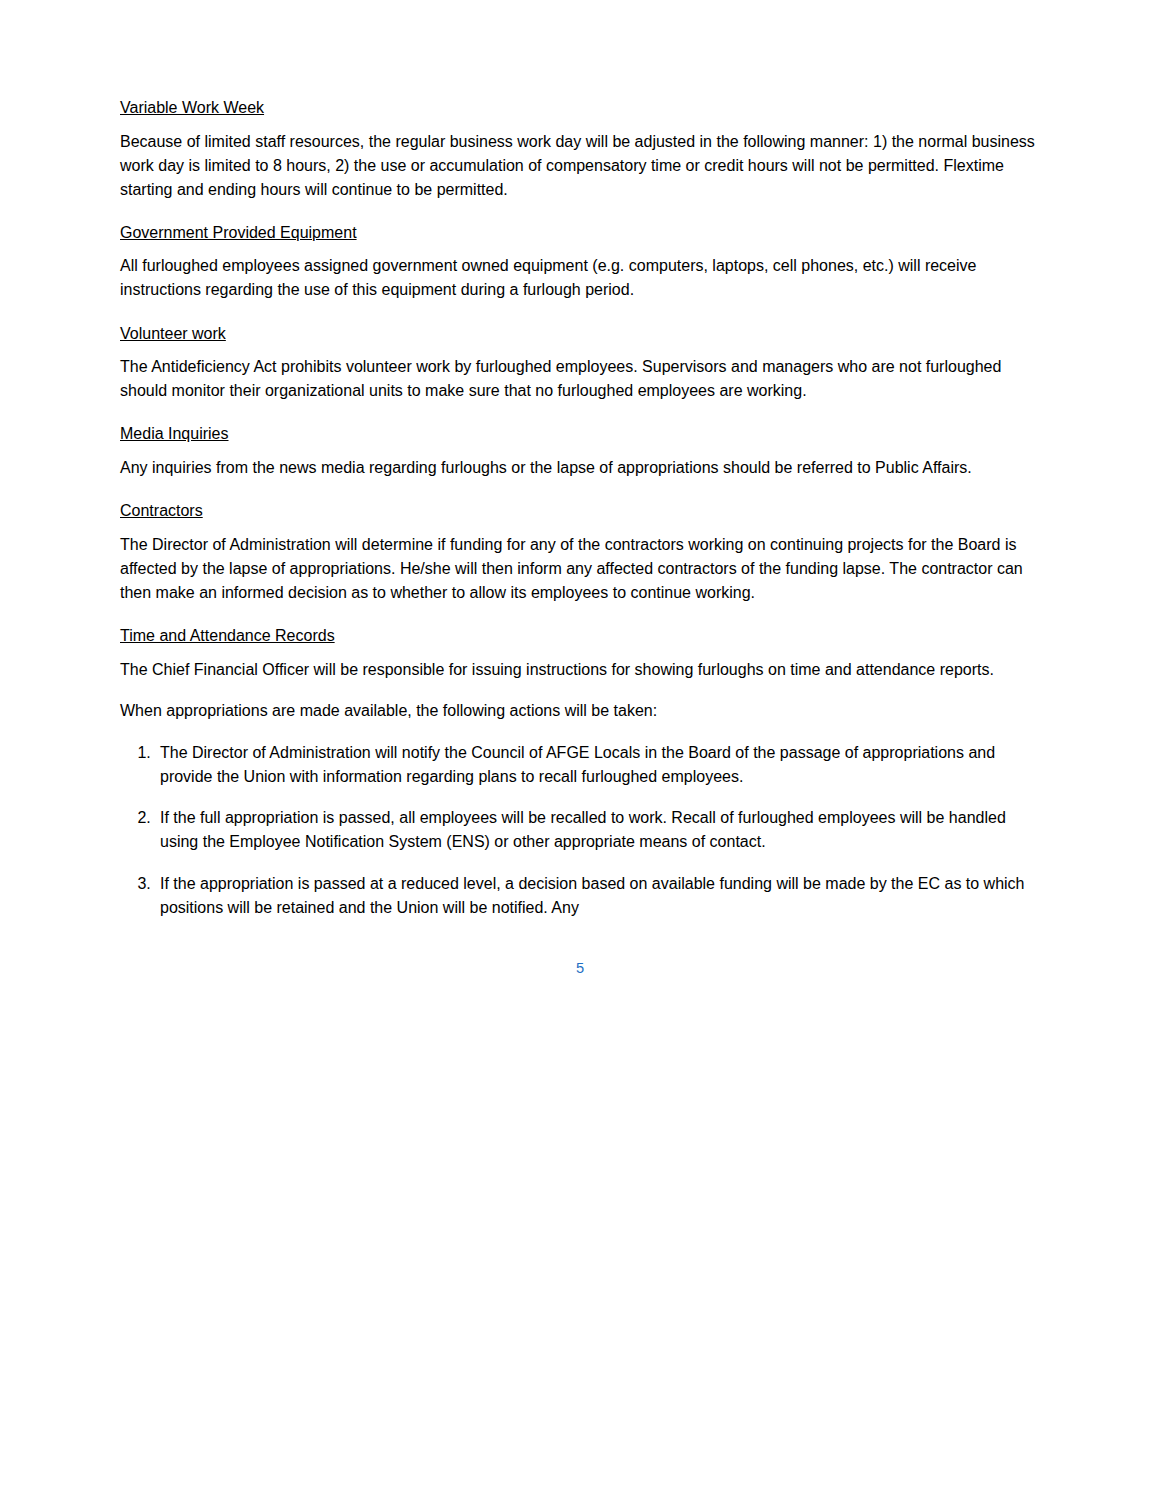Variable Work Week
Because of limited staff resources, the regular business work day will be adjusted in the following manner: 1) the normal business work day is limited to 8 hours, 2) the use or accumulation of compensatory time or credit hours will not be permitted. Flextime starting and ending hours will continue to be permitted.
Government Provided Equipment
All furloughed employees assigned government owned equipment (e.g. computers, laptops, cell phones, etc.) will receive instructions regarding the use of this equipment during a furlough period.
Volunteer work
The Antideficiency Act prohibits volunteer work by furloughed employees. Supervisors and managers who are not furloughed should monitor their organizational units to make sure that no furloughed employees are working.
Media Inquiries
Any inquiries from the news media regarding furloughs or the lapse of appropriations should be referred to Public Affairs.
Contractors
The Director of Administration will determine if funding for any of the contractors working on continuing projects for the Board is affected by the lapse of appropriations. He/she will then inform any affected contractors of the funding lapse. The contractor can then make an informed decision as to whether to allow its employees to continue working.
Time and Attendance Records
The Chief Financial Officer will be responsible for issuing instructions for showing furloughs on time and attendance reports.
When appropriations are made available, the following actions will be taken:
The Director of Administration will notify the Council of AFGE Locals in the Board of the passage of appropriations and provide the Union with information regarding plans to recall furloughed employees.
If the full appropriation is passed, all employees will be recalled to work. Recall of furloughed employees will be handled using the Employee Notification System (ENS) or other appropriate means of contact.
If the appropriation is passed at a reduced level, a decision based on available funding will be made by the EC as to which positions will be retained and the Union will be notified. Any
5